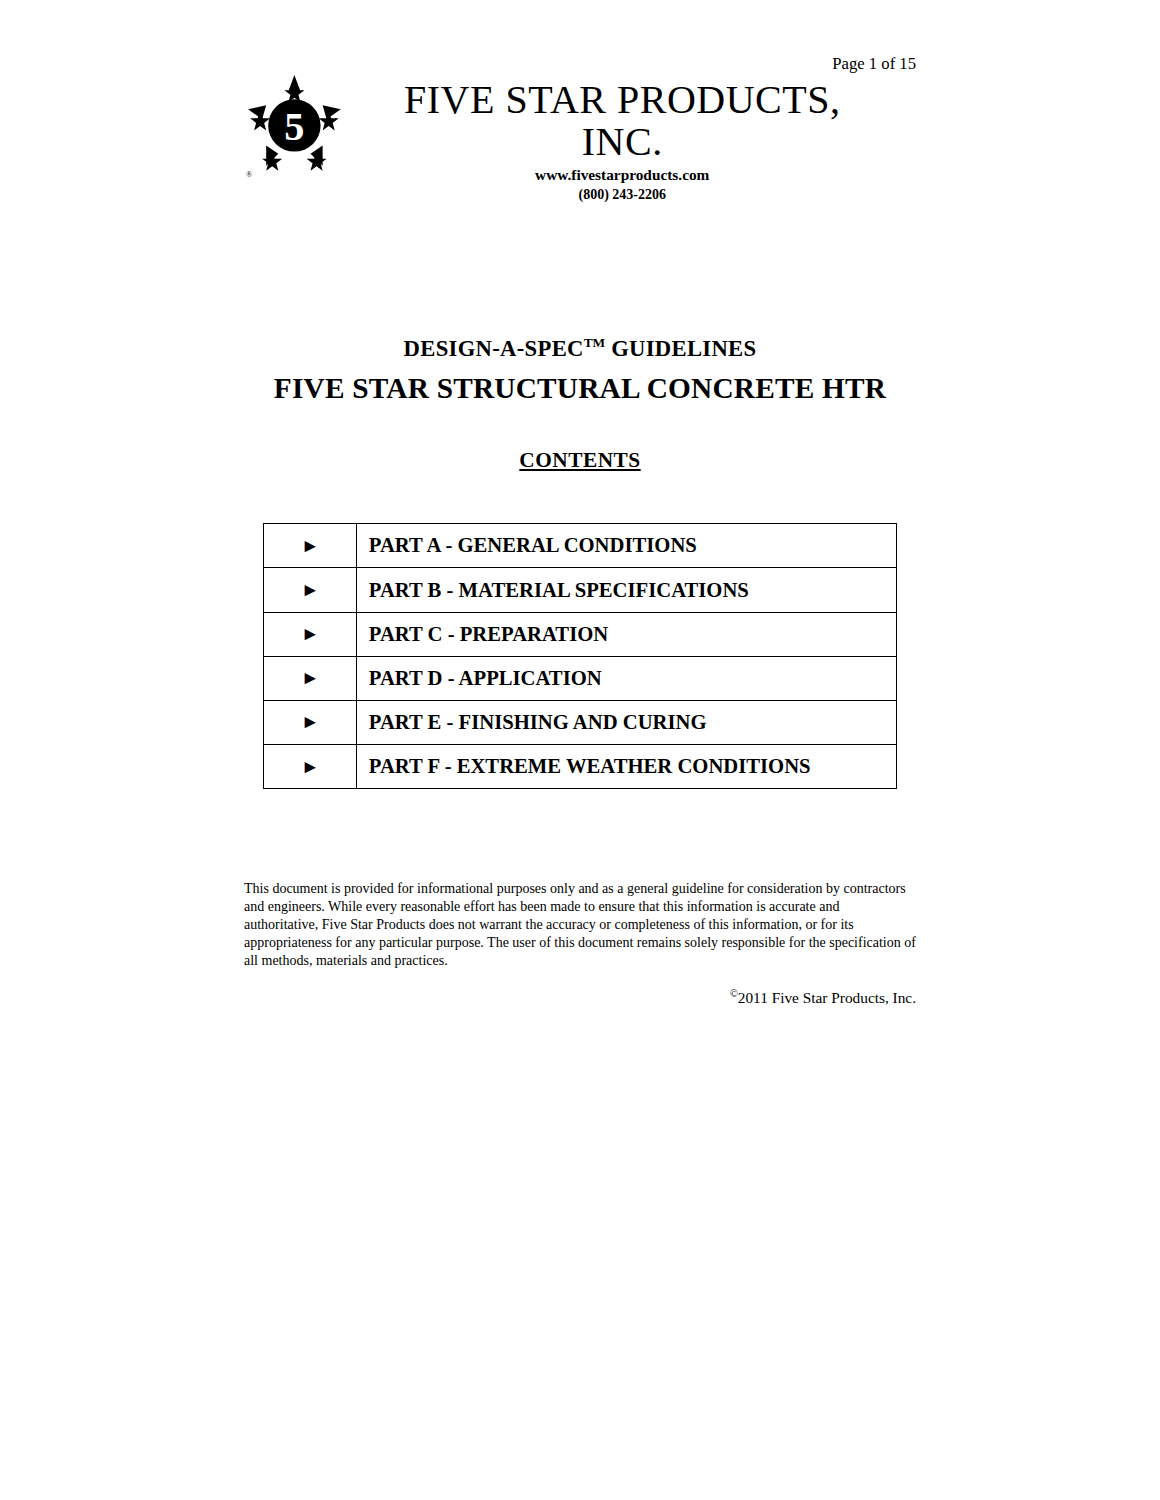Page 1 of 15
5
®
FIVE STAR PRODUCTS, INC.
www.fivestarproducts.com
(800) 243-2206
DESIGN-A-SPECTM GUIDELINES
FIVE STAR STRUCTURAL CONCRETE HTR
CONTENTS
| ► | PART A - GENERAL CONDITIONS |
| ► | PART B - MATERIAL SPECIFICATIONS |
| ► | PART C - PREPARATION |
| ► | PART D - APPLICATION |
| ► | PART E - FINISHING AND CURING |
| ► | PART F - EXTREME WEATHER CONDITIONS |
This document is provided for informational purposes only and as a general guideline for consideration by contractors and engineers. While every reasonable effort has been made to ensure that this information is accurate and authoritative, Five Star Products does not warrant the accuracy or completeness of this information, or for its appropriateness for any particular purpose. The user of this document remains solely responsible for the specification of all methods, materials and practices.
©2011 Five Star Products, Inc.